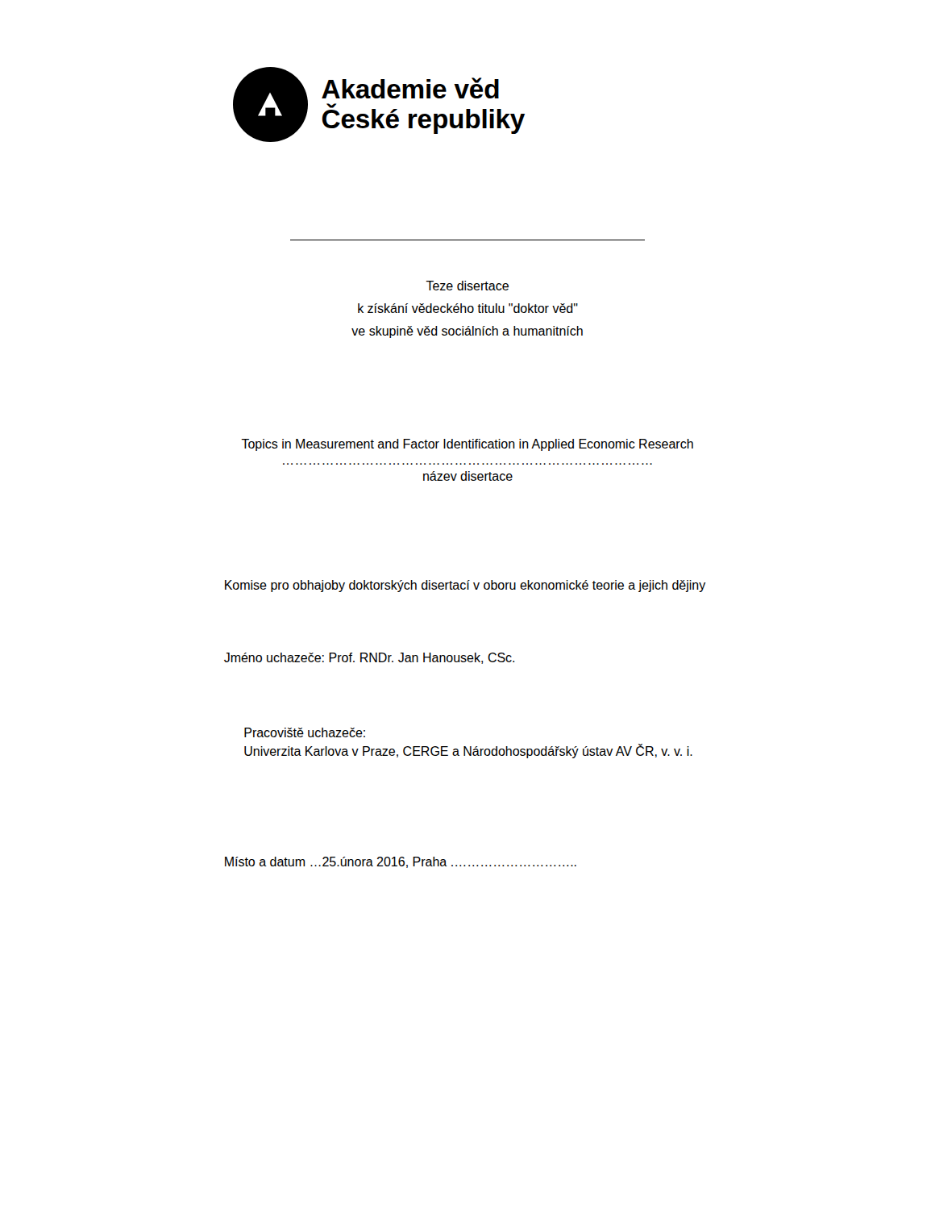Akademie věd
České republiky
Teze disertace
k získání vědeckého titulu "doktor věd"
ve skupině věd sociálních a humanitních
Topics in Measurement and Factor Identification in Applied Economic Research
…………………………………………………………………………
název disertace
Komise pro obhajoby doktorských disertací v oboru ekonomické teorie a jejich dějiny
Jméno uchazeče: Prof. RNDr. Jan Hanousek, CSc.
Pracoviště uchazeče:
Univerzita Karlova v Praze, CERGE a Národohospodářský ústav AV ČR, v. v. i.
Místo a datum …25.února 2016, Praha .………………………..